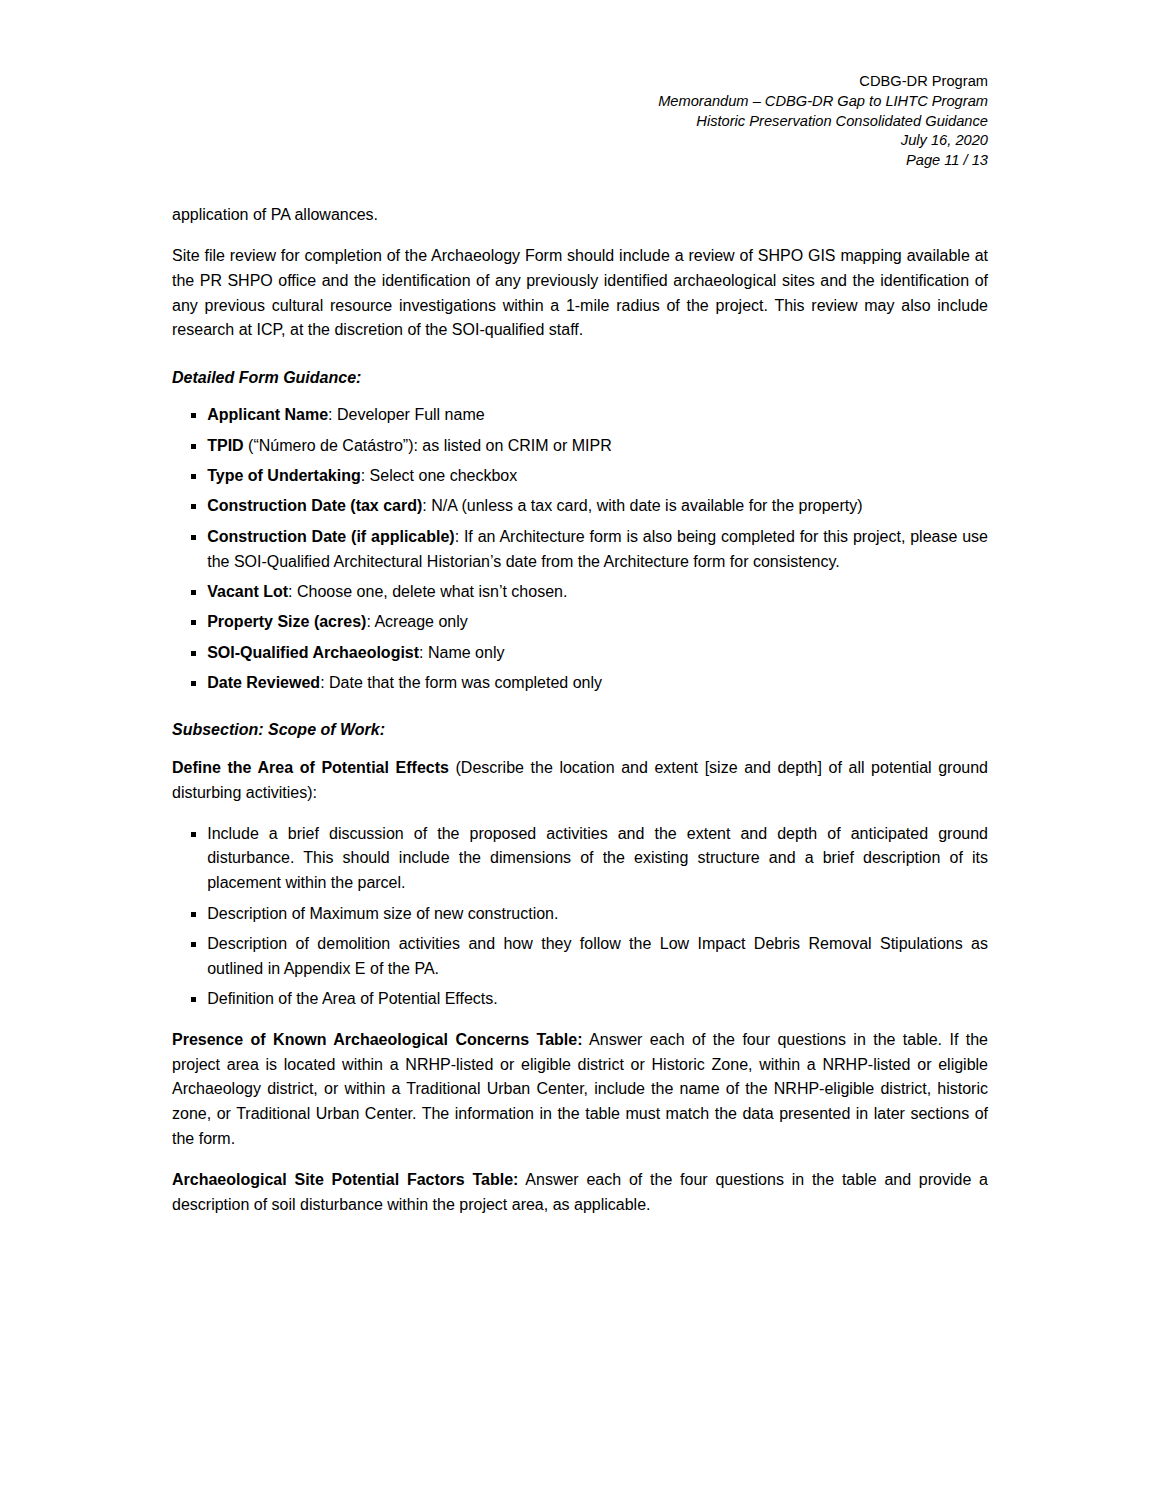CDBG-DR Program
Memorandum – CDBG-DR Gap to LIHTC Program
Historic Preservation Consolidated Guidance
July 16, 2020
Page 11 / 13
application of PA allowances.
Site file review for completion of the Archaeology Form should include a review of SHPO GIS mapping available at the PR SHPO office and the identification of any previously identified archaeological sites and the identification of any previous cultural resource investigations within a 1-mile radius of the project. This review may also include research at ICP, at the discretion of the SOI-qualified staff.
Detailed Form Guidance:
Applicant Name: Developer Full name
TPID (“Número de Catástro”): as listed on CRIM or MIPR
Type of Undertaking: Select one checkbox
Construction Date (tax card): N/A (unless a tax card, with date is available for the property)
Construction Date (if applicable): If an Architecture form is also being completed for this project, please use the SOI-Qualified Architectural Historian’s date from the Architecture form for consistency.
Vacant Lot: Choose one, delete what isn’t chosen.
Property Size (acres): Acreage only
SOI-Qualified Archaeologist: Name only
Date Reviewed: Date that the form was completed only
Subsection: Scope of Work:
Define the Area of Potential Effects (Describe the location and extent [size and depth] of all potential ground disturbing activities):
Include a brief discussion of the proposed activities and the extent and depth of anticipated ground disturbance. This should include the dimensions of the existing structure and a brief description of its placement within the parcel.
Description of Maximum size of new construction.
Description of demolition activities and how they follow the Low Impact Debris Removal Stipulations as outlined in Appendix E of the PA.
Definition of the Area of Potential Effects.
Presence of Known Archaeological Concerns Table: Answer each of the four questions in the table. If the project area is located within a NRHP-listed or eligible district or Historic Zone, within a NRHP-listed or eligible Archaeology district, or within a Traditional Urban Center, include the name of the NRHP-eligible district, historic zone, or Traditional Urban Center. The information in the table must match the data presented in later sections of the form.
Archaeological Site Potential Factors Table: Answer each of the four questions in the table and provide a description of soil disturbance within the project area, as applicable.